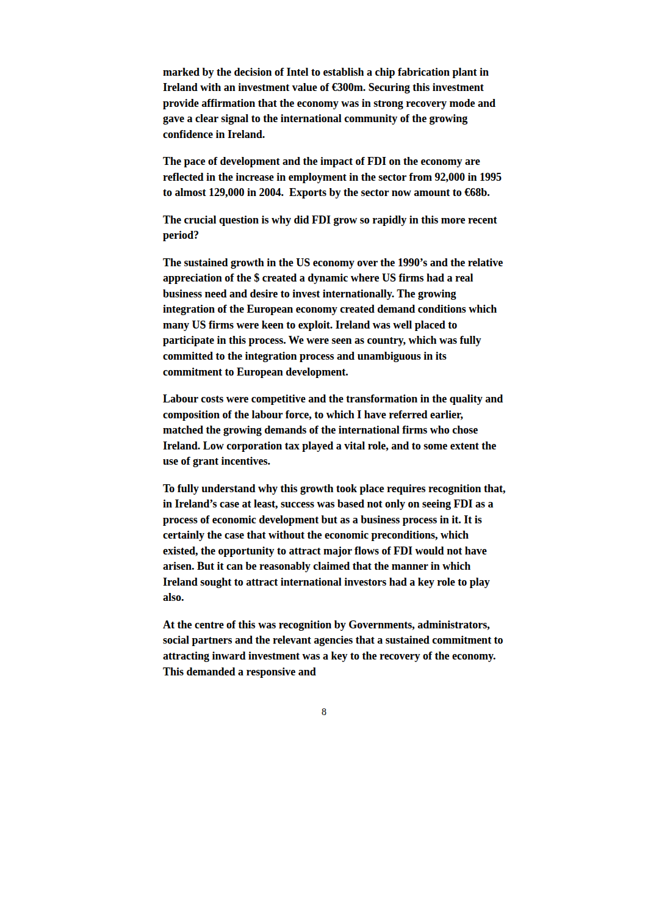marked by the decision of Intel to establish a chip fabrication plant in Ireland with an investment value of €300m. Securing this investment provide affirmation that the economy was in strong recovery mode and gave a clear signal to the international community of the growing confidence in Ireland.
The pace of development and the impact of FDI on the economy are reflected in the increase in employment in the sector from 92,000 in 1995 to almost 129,000 in 2004. Exports by the sector now amount to €68b.
The crucial question is why did FDI grow so rapidly in this more recent period?
The sustained growth in the US economy over the 1990’s and the relative appreciation of the $ created a dynamic where US firms had a real business need and desire to invest internationally. The growing integration of the European economy created demand conditions which many US firms were keen to exploit. Ireland was well placed to participate in this process. We were seen as country, which was fully committed to the integration process and unambiguous in its commitment to European development.
Labour costs were competitive and the transformation in the quality and composition of the labour force, to which I have referred earlier, matched the growing demands of the international firms who chose Ireland. Low corporation tax played a vital role, and to some extent the use of grant incentives.
To fully understand why this growth took place requires recognition that, in Ireland’s case at least, success was based not only on seeing FDI as a process of economic development but as a business process in it. It is certainly the case that without the economic preconditions, which existed, the opportunity to attract major flows of FDI would not have arisen. But it can be reasonably claimed that the manner in which Ireland sought to attract international investors had a key role to play also.
At the centre of this was recognition by Governments, administrators, social partners and the relevant agencies that a sustained commitment to attracting inward investment was a key to the recovery of the economy. This demanded a responsive and
8